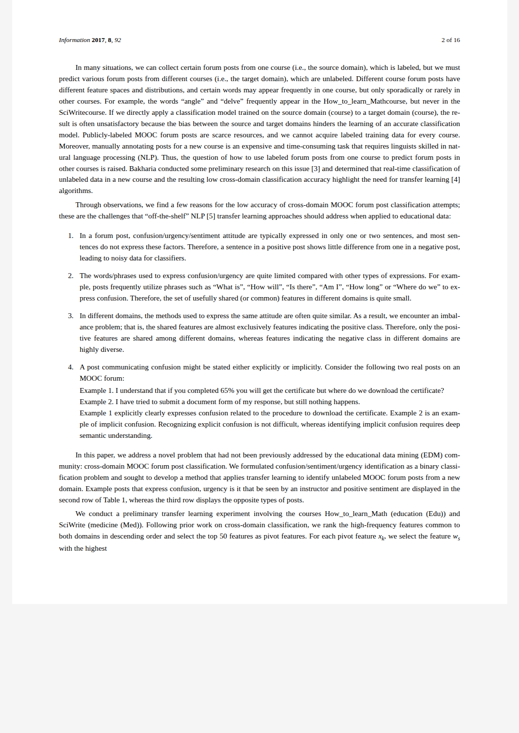Information 2017, 8, 92 2 of 16
In many situations, we can collect certain forum posts from one course (i.e., the source domain), which is labeled, but we must predict various forum posts from different courses (i.e., the target domain), which are unlabeled. Different course forum posts have different feature spaces and distributions, and certain words may appear frequently in one course, but only sporadically or rarely in other courses. For example, the words “angle” and “delve” frequently appear in the How_to_learn_Mathcourse, but never in the SciWritecourse. If we directly apply a classification model trained on the source domain (course) to a target domain (course), the result is often unsatisfactory because the bias between the source and target domains hinders the learning of an accurate classification model. Publicly-labeled MOOC forum posts are scarce resources, and we cannot acquire labeled training data for every course. Moreover, manually annotating posts for a new course is an expensive and time-consuming task that requires linguists skilled in natural language processing (NLP). Thus, the question of how to use labeled forum posts from one course to predict forum posts in other courses is raised. Bakharia conducted some preliminary research on this issue [3] and determined that real-time classification of unlabeled data in a new course and the resulting low cross-domain classification accuracy highlight the need for transfer learning [4] algorithms.
Through observations, we find a few reasons for the low accuracy of cross-domain MOOC forum post classification attempts; these are the challenges that “off-the-shelf” NLP [5] transfer learning approaches should address when applied to educational data:
In a forum post, confusion/urgency/sentiment attitude are typically expressed in only one or two sentences, and most sentences do not express these factors. Therefore, a sentence in a positive post shows little difference from one in a negative post, leading to noisy data for classifiers.
The words/phrases used to express confusion/urgency are quite limited compared with other types of expressions. For example, posts frequently utilize phrases such as “What is”, “How will”, “Is there”, “Am I”, “How long” or “Where do we” to express confusion. Therefore, the set of usefully shared (or common) features in different domains is quite small.
In different domains, the methods used to express the same attitude are often quite similar. As a result, we encounter an imbalance problem; that is, the shared features are almost exclusively features indicating the positive class. Therefore, only the positive features are shared among different domains, whereas features indicating the negative class in different domains are highly diverse.
A post communicating confusion might be stated either explicitly or implicitly. Consider the following two real posts on an MOOC forum: Example 1. I understand that if you completed 65% you will get the certificate but where do we download the certificate? Example 2. I have tried to submit a document form of my response, but still nothing happens. Example 1 explicitly clearly expresses confusion related to the procedure to download the certificate. Example 2 is an example of implicit confusion. Recognizing explicit confusion is not difficult, whereas identifying implicit confusion requires deep semantic understanding.
In this paper, we address a novel problem that had not been previously addressed by the educational data mining (EDM) community: cross-domain MOOC forum post classification. We formulated confusion/sentiment/urgency identification as a binary classification problem and sought to develop a method that applies transfer learning to identify unlabeled MOOC forum posts from a new domain. Example posts that express confusion, urgency is it that be seen by an instructor and positive sentiment are displayed in the second row of Table 1, whereas the third row displays the opposite types of posts.
We conduct a preliminary transfer learning experiment involving the courses How_to_learn_Math (education (Edu)) and SciWrite (medicine (Med)). Following prior work on cross-domain classification, we rank the high-frequency features common to both domains in descending order and select the top 50 features as pivot features. For each pivot feature xk, we select the feature ws with the highest